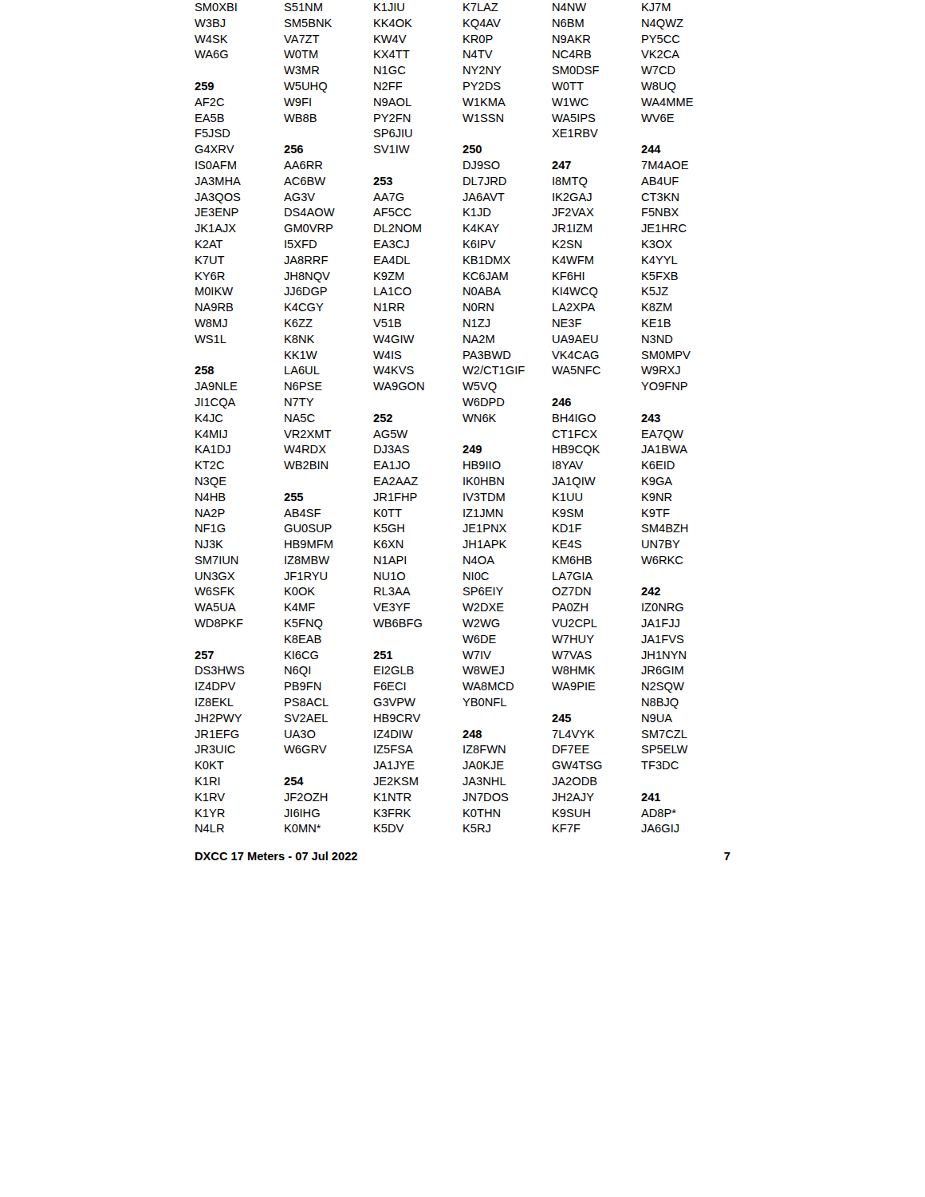| SM0XBI W3BJ W4SK WA6G 259 AF2C EA5B F5JSD G4XRV IS0AFM JA3MHA JA3QOS JE3ENP JK1AJX K2AT K7UT KY6R M0IKW NA9RB W8MJ WS1L 258 JA9NLE JI1CQA K4JC K4MIJ KA1DJ KT2C N3QE N4HB NA2P NF1G NJ3K SM7IUN UN3GX W6SFK WA5UA WD8PKF 257 DS3HWS IZ4DPV IZ8EKL JH2PWY JR1EFG JR3UIC K0KT K1RI K1RV K1YR N4LR | S51NM SM5BNK VA7ZT W0TM W3MR W5UHQ W9FI WB8B 256 AA6RR AC6BW AG3V DS4AOW GM0VRP I5XFD JA8RRF JH8NQV JJ6DGP K4CGY K6ZZ K8NK KK1W LA6UL N6PSE N7TY NA5C VR2XMT W4RDX WB2BIN 255 AB4SF GU0SUP HB9MFM IZ8MBW JF1RYU K0OK K4MF K5FNQ K8EAB KI6CG N6QI PB9FN PS8ACL SV2AEL UA3O W6GRV 254 JF2OZH JI6IHG K0MN* | K1JIU KK4OK KW4V KX4TT N1GC N2FF N9AOL PY2FN SP6JIU SV1IW 253 AA7G AF5CC DL2NOM EA3CJ EA4DL K9ZM LA1CO N1RR V51B W4GIW W4IS W4KVS WA9GON 252 AG5W DJ3AS EA1JO EA2AAZ JR1FHP K0TT K5GH K6XN N1API NU1O RL3AA VE3YF WB6BFG 251 EI2GLB F6ECI G3VPW HB9CRV IZ4DIW IZ5FSA JA1JYE JE2KSM K1NTR K3FRK K5DV | K7LAZ KQ4AV KR0P N4TV NY2NY PY2DS W1KMA W1SSN 250 DJ9SO DL7JRD JA6AVT K1JD K4KAY K6IPV KB1DMX KC6JAM N0ABA N0RN N1ZJ NA2M PA3BWD W2/CT1GIF W5VQ W6DPD WN6K 249 HB9IIO IK0HBN IV3TDM IZ1JMN JE1PNX JH1APK N4OA NI0C SP6EIY W2DXE W2WG W6DE W7IV W8WEJ WA8MCD YB0NFL 248 IZ8FWN JA0KJE JA3NHL JN7DOS K0THN K5RJ | N4NW N6BM N9AKR NC4RB SM0DSF W0TT W1WC WA5IPS XE1RBV 247 I8MTQ IK2GAJ JF2VAX JR1IZM K2SN K4WFM KF6HI KI4WCQ LA2XPA NE3F UA9AEU VK4CAG WA5NFC 246 BH4IGO CT1FCX HB9CQK I8YAV JA1QIW K1UU K9SM KD1F KE4S KM6HB LA7GIA OZ7DN PA0ZH VU2CPL W7HUY W7VAS W8HMK WA9PIE 245 7L4VYK DF7EE GW4TSG JA2ODB JH2AJY K9SUH KF7F | KJ7M N4QWZ PY5CC VK2CA W7CD W8UQ WA4MME WV6E 244 7M4AOE AB4UF CT3KN F5NBX JE1HRC K3OX K4YYL K5FXB K5JZ K8ZM KE1B N3ND SM0MPV W9RXJ YO9FNP 243 EA7QW JA1BWA K6EID K9GA K9NR K9TF SM4BZH UN7BY W6RKC 242 IZ0NRG JA1FJJ JA1FVS JH1NYN JR6GIM N2SQW N8BJQ N9UA SM7CZL SP5ELW TF3DC 241 AD8P* JA6GIJ |
DXCC 17 Meters - 07 Jul 2022 7